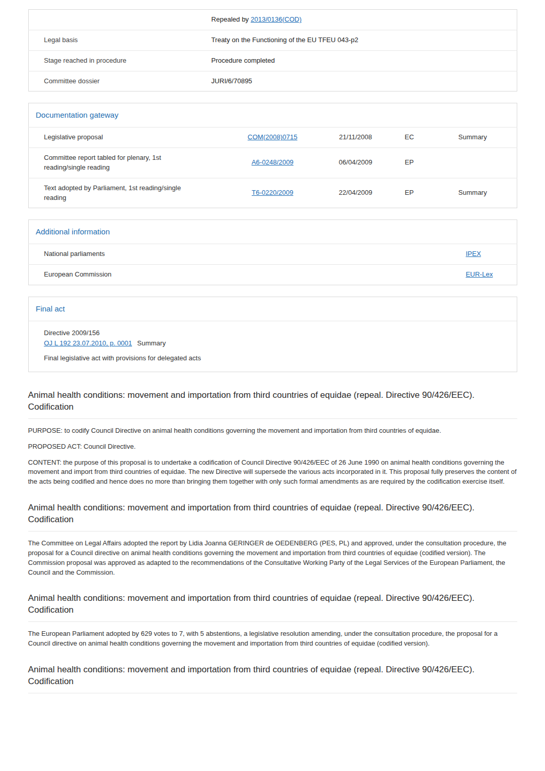| | Repealed by 2013/0136(COD) |
| Legal basis | Treaty on the Functioning of the EU TFEU 043-p2 |
| Stage reached in procedure | Procedure completed |
| Committee dossier | JURI/6/70895 |
| Documentation gateway |
| Legislative proposal | | COM(2008)0715 | 21/11/2008 | EC | Summary |
| Committee report tabled for plenary, 1st reading/single reading | | A6-0248/2009 | 06/04/2009 | EP | |
| Text adopted by Parliament, 1st reading/single reading | | T6-0220/2009 | 22/04/2009 | EP | Summary |
| Additional information |
| National parliaments | IPEX |
| European Commission | EUR-Lex |
Final act
Directive 2009/156
OJ L 192 23.07.2010, p. 0001 Summary
Final legislative act with provisions for delegated acts
Animal health conditions: movement and importation from third countries of equidae (repeal. Directive 90/426/EEC). Codification
PURPOSE: to codify Council Directive on animal health conditions governing the movement and importation from third countries of equidae.
PROPOSED ACT: Council Directive.
CONTENT: the purpose of this proposal is to undertake a codification of Council Directive 90/426/EEC of 26 June 1990 on animal health conditions governing the movement and import from third countries of equidae. The new Directive will supersede the various acts incorporated in it. This proposal fully preserves the content of the acts being codified and hence does no more than bringing them together with only such formal amendments as are required by the codification exercise itself.
Animal health conditions: movement and importation from third countries of equidae (repeal. Directive 90/426/EEC). Codification
The Committee on Legal Affairs adopted the report by Lidia Joanna GERINGER de OEDENBERG (PES, PL) and approved, under the consultation procedure, the proposal for a Council directive on animal health conditions governing the movement and importation from third countries of equidae (codified version). The Commission proposal was approved as adapted to the recommendations of the Consultative Working Party of the Legal Services of the European Parliament, the Council and the Commission.
Animal health conditions: movement and importation from third countries of equidae (repeal. Directive 90/426/EEC). Codification
The European Parliament adopted by 629 votes to 7, with 5 abstentions, a legislative resolution amending, under the consultation procedure, the proposal for a Council directive on animal health conditions governing the movement and importation from third countries of equidae (codified version).
Animal health conditions: movement and importation from third countries of equidae (repeal. Directive 90/426/EEC). Codification